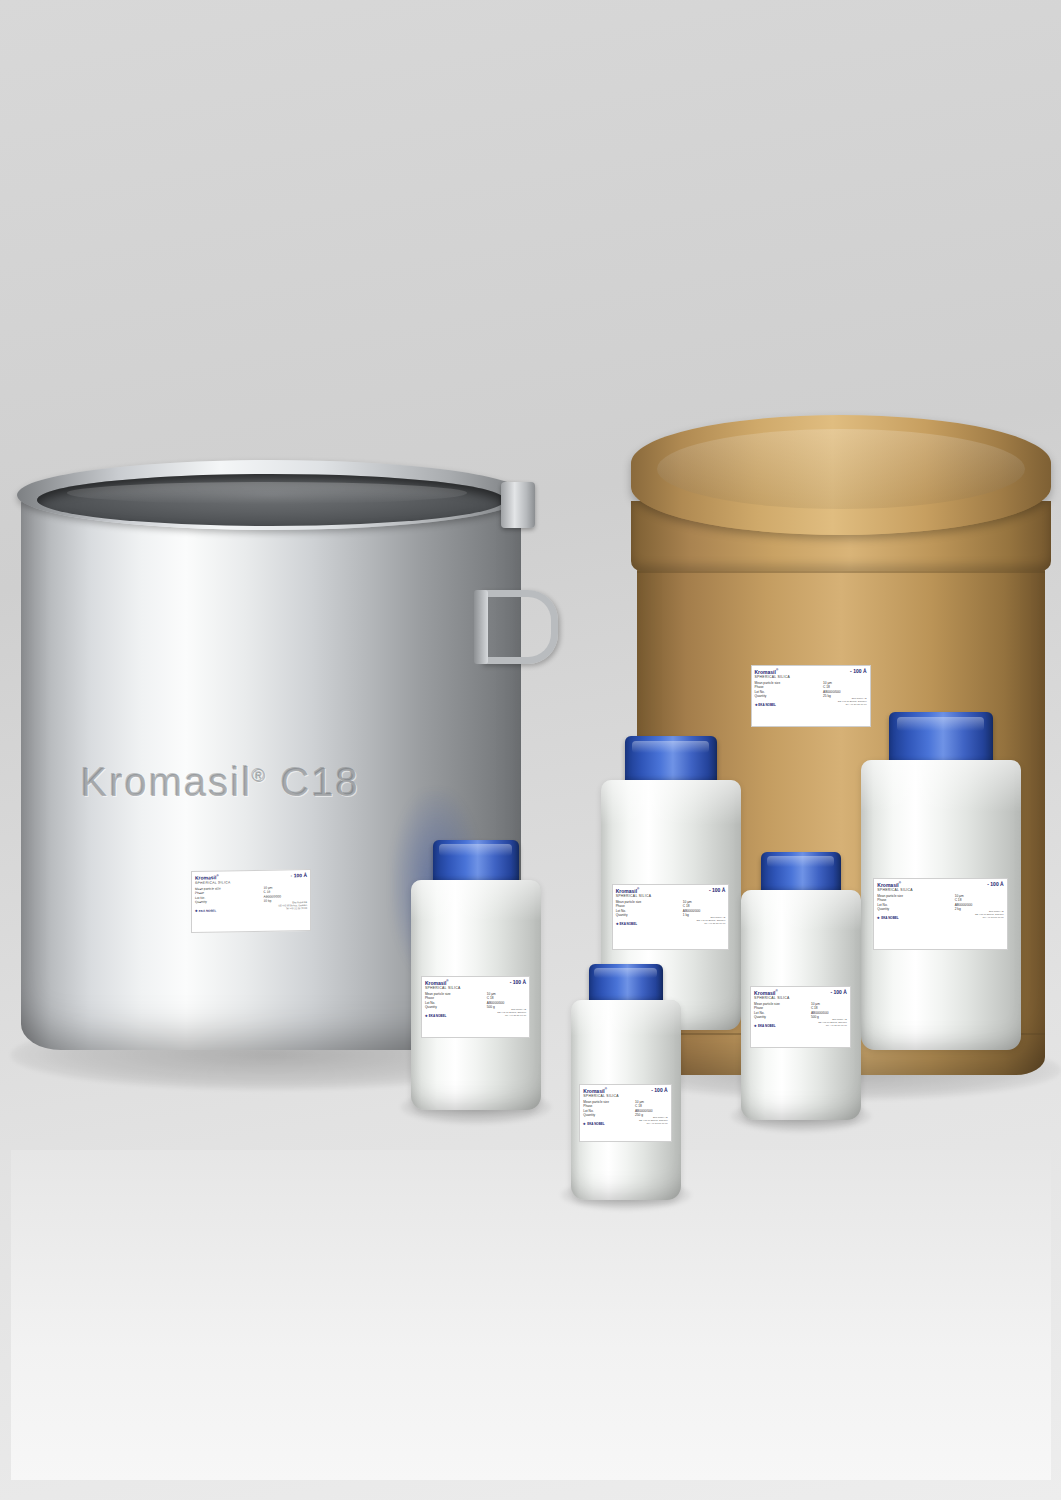Kromasil®- 100 Å
SPHERICAL SILICA
| Mean particle size | 10 µm |
| Phase | C 18 |
| Lot No. | AB0000/000 |
| Quantity | 25 kg |
✚ EKA NOBEL
Eka Nobel AB
SE-445 80 Bohus, Sweden
Tel +46 31 58 70 00
Kromasil® C18
Kromasil®- 100 Å
SPHERICAL SILICA
| Mean particle size | 10 µm |
| Phase | C 18 |
| Lot No. | AB0000/000 |
| Quantity | 10 kg |
✚ EKA NOBEL
Eka Nobel AB
SE-445 80 Bohus, Sweden
Tel +46 31 58 70 00
Kromasil®- 100 Å
SPHERICAL SILICA
| Mean particle size | 10 µm |
| Phase | C 18 |
| Lot No. | AB0000/000 |
| Quantity | 500 g |
✚ EKA NOBEL
Eka Nobel AB
SE-445 80 Bohus, Sweden
Tel +46 31 58 70 00
Kromasil®- 100 Å
SPHERICAL SILICA
| Mean particle size | 10 µm |
| Phase | C 18 |
| Lot No. | AB0000/000 |
| Quantity | 250 g |
✚ EKA NOBEL
Eka Nobel AB
SE-445 80 Bohus, Sweden
Tel +46 31 58 70 00
Kromasil®- 100 Å
SPHERICAL SILICA
| Mean particle size | 10 µm |
| Phase | C 18 |
| Lot No. | AB0000/000 |
| Quantity | 1 kg |
✚ EKA NOBEL
Eka Nobel AB
SE-445 80 Bohus, Sweden
Tel +46 31 58 70 00
Kromasil®- 100 Å
SPHERICAL SILICA
| Mean particle size | 10 µm |
| Phase | C 18 |
| Lot No. | AB0000/000 |
| Quantity | 500 g |
✚ EKA NOBEL
Eka Nobel AB
SE-445 80 Bohus, Sweden
Tel +46 31 58 70 00
Kromasil®- 100 Å
SPHERICAL SILICA
| Mean particle size | 10 µm |
| Phase | C 18 |
| Lot No. | AB0000/000 |
| Quantity | 2 kg |
✚ EKA NOBEL
Eka Nobel AB
SE-445 80 Bohus, Sweden
Tel +46 31 58 70 00